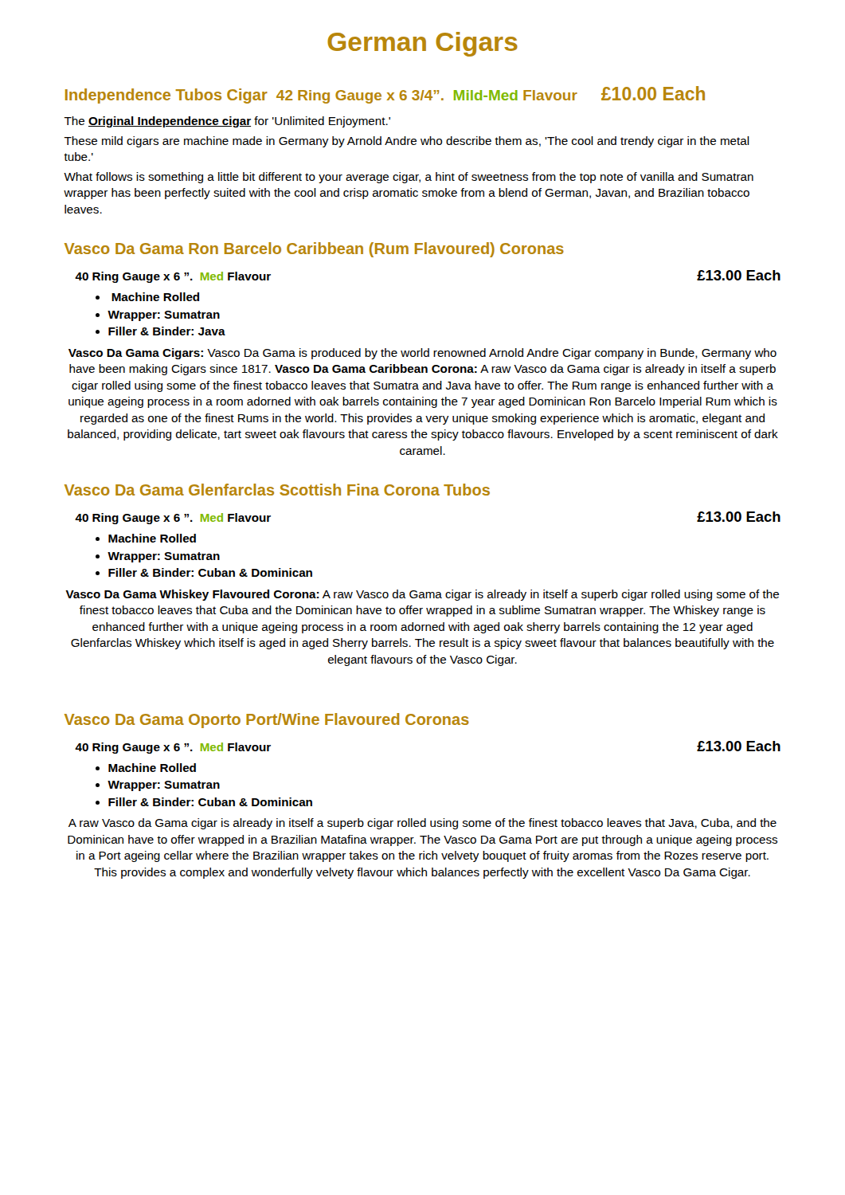German Cigars
Independence Tubos Cigar 42 Ring Gauge x 6 3/4”. Mild-Med Flavour£10.00 Each
The Original Independence cigar for 'Unlimited Enjoyment.'
These mild cigars are machine made in Germany by Arnold Andre who describe them as, 'The cool and trendy cigar in the metal tube.'
What follows is something a little bit different to your average cigar, a hint of sweetness from the top note of vanilla and Sumatran wrapper has been perfectly suited with the cool and crisp aromatic smoke from a blend of German, Javan, and Brazilian tobacco leaves.
Vasco Da Gama Ron Barcelo Caribbean (Rum Flavoured) Coronas
40 Ring Gauge x 6 ”. Med Flavour £13.00 Each
Machine Rolled
Wrapper: Sumatran
Filler & Binder: Java
Vasco Da Gama Cigars: Vasco Da Gama is produced by the world renowned Arnold Andre Cigar company in Bunde, Germany who have been making Cigars since 1817. Vasco Da Gama Caribbean Corona: A raw Vasco da Gama cigar is already in itself a superb cigar rolled using some of the finest tobacco leaves that Sumatra and Java have to offer. The Rum range is enhanced further with a unique ageing process in a room adorned with oak barrels containing the 7 year aged Dominican Ron Barcelo Imperial Rum which is regarded as one of the finest Rums in the world. This provides a very unique smoking experience which is aromatic, elegant and balanced, providing delicate, tart sweet oak flavours that caress the spicy tobacco flavours. Enveloped by a scent reminiscent of dark caramel.
Vasco Da Gama Glenfarclas Scottish Fina Corona Tubos
40 Ring Gauge x 6 ”. Med Flavour £13.00 Each
Machine Rolled
Wrapper: Sumatran
Filler & Binder: Cuban & Dominican
Vasco Da Gama Whiskey Flavoured Corona: A raw Vasco da Gama cigar is already in itself a superb cigar rolled using some of the finest tobacco leaves that Cuba and the Dominican have to offer wrapped in a sublime Sumatran wrapper. The Whiskey range is enhanced further with a unique ageing process in a room adorned with aged oak sherry barrels containing the 12 year aged Glenfarclas Whiskey which itself is aged in aged Sherry barrels. The result is a spicy sweet flavour that balances beautifully with the elegant flavours of the Vasco Cigar.
Vasco Da Gama Oporto Port/Wine Flavoured Coronas
40 Ring Gauge x 6 ”. Med Flavour £13.00 Each
Machine Rolled
Wrapper: Sumatran
Filler & Binder: Cuban & Dominican
A raw Vasco da Gama cigar is already in itself a superb cigar rolled using some of the finest tobacco leaves that Java, Cuba, and the Dominican have to offer wrapped in a Brazilian Matafina wrapper. The Vasco Da Gama Port are put through a unique ageing process in a Port ageing cellar where the Brazilian wrapper takes on the rich velvety bouquet of fruity aromas from the Rozes reserve port. This provides a complex and wonderfully velvety flavour which balances perfectly with the excellent Vasco Da Gama Cigar.